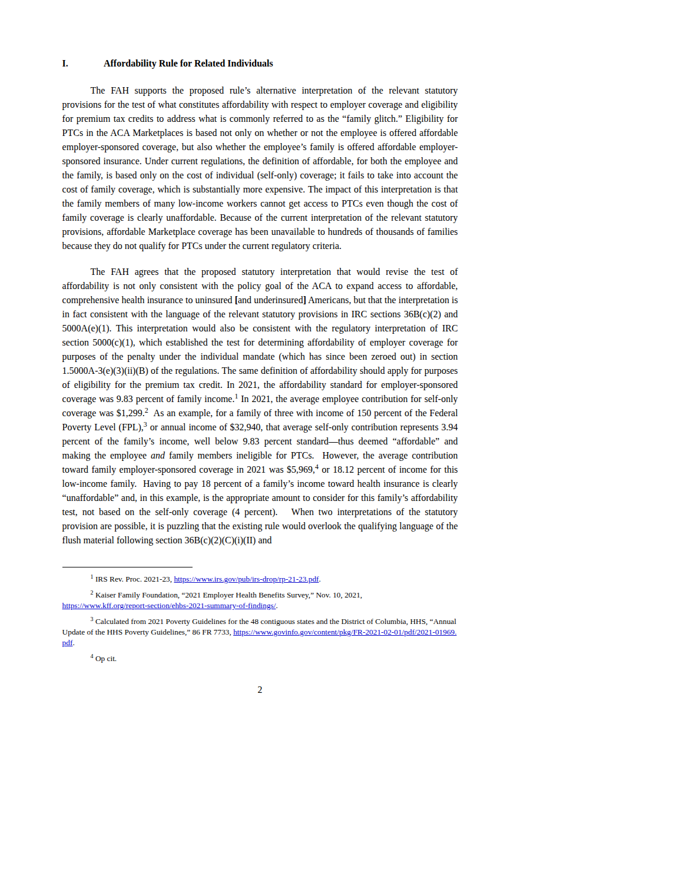I. Affordability Rule for Related Individuals
The FAH supports the proposed rule’s alternative interpretation of the relevant statutory provisions for the test of what constitutes affordability with respect to employer coverage and eligibility for premium tax credits to address what is commonly referred to as the “family glitch.” Eligibility for PTCs in the ACA Marketplaces is based not only on whether or not the employee is offered affordable employer-sponsored coverage, but also whether the employee’s family is offered affordable employer-sponsored insurance. Under current regulations, the definition of affordable, for both the employee and the family, is based only on the cost of individual (self-only) coverage; it fails to take into account the cost of family coverage, which is substantially more expensive. The impact of this interpretation is that the family members of many low-income workers cannot get access to PTCs even though the cost of family coverage is clearly unaffordable. Because of the current interpretation of the relevant statutory provisions, affordable Marketplace coverage has been unavailable to hundreds of thousands of families because they do not qualify for PTCs under the current regulatory criteria.
The FAH agrees that the proposed statutory interpretation that would revise the test of affordability is not only consistent with the policy goal of the ACA to expand access to affordable, comprehensive health insurance to uninsured [and underinsured] Americans, but that the interpretation is in fact consistent with the language of the relevant statutory provisions in IRC sections 36B(c)(2) and 5000A(e)(1). This interpretation would also be consistent with the regulatory interpretation of IRC section 5000(c)(1), which established the test for determining affordability of employer coverage for purposes of the penalty under the individual mandate (which has since been zeroed out) in section 1.5000A-3(e)(3)(ii)(B) of the regulations. The same definition of affordability should apply for purposes of eligibility for the premium tax credit. In 2021, the affordability standard for employer-sponsored coverage was 9.83 percent of family income.1 In 2021, the average employee contribution for self-only coverage was $1,299.2 As an example, for a family of three with income of 150 percent of the Federal Poverty Level (FPL),3 or annual income of $32,940, that average self-only contribution represents 3.94 percent of the family’s income, well below 9.83 percent standard—thus deemed “affordable” and making the employee and family members ineligible for PTCs. However, the average contribution toward family employer-sponsored coverage in 2021 was $5,969,4 or 18.12 percent of income for this low-income family. Having to pay 18 percent of a family’s income toward health insurance is clearly “unaffordable” and, in this example, is the appropriate amount to consider for this family’s affordability test, not based on the self-only coverage (4 percent). When two interpretations of the statutory provision are possible, it is puzzling that the existing rule would overlook the qualifying language of the flush material following section 36B(c)(2)(C)(i)(II) and
1 IRS Rev. Proc. 2021-23, https://www.irs.gov/pub/irs-drop/rp-21-23.pdf.
2 Kaiser Family Foundation, “2021 Employer Health Benefits Survey,” Nov. 10, 2021,
https://www.kff.org/report-section/ehbs-2021-summary-of-findings/.
3 Calculated from 2021 Poverty Guidelines for the 48 contiguous states and the District of Columbia, HHS, “Annual Update of the HHS Poverty Guidelines,” 86 FR 7733, https://www.govinfo.gov/content/pkg/FR-2021-02-01/pdf/2021-01969.pdf.
4 Op cit.
2